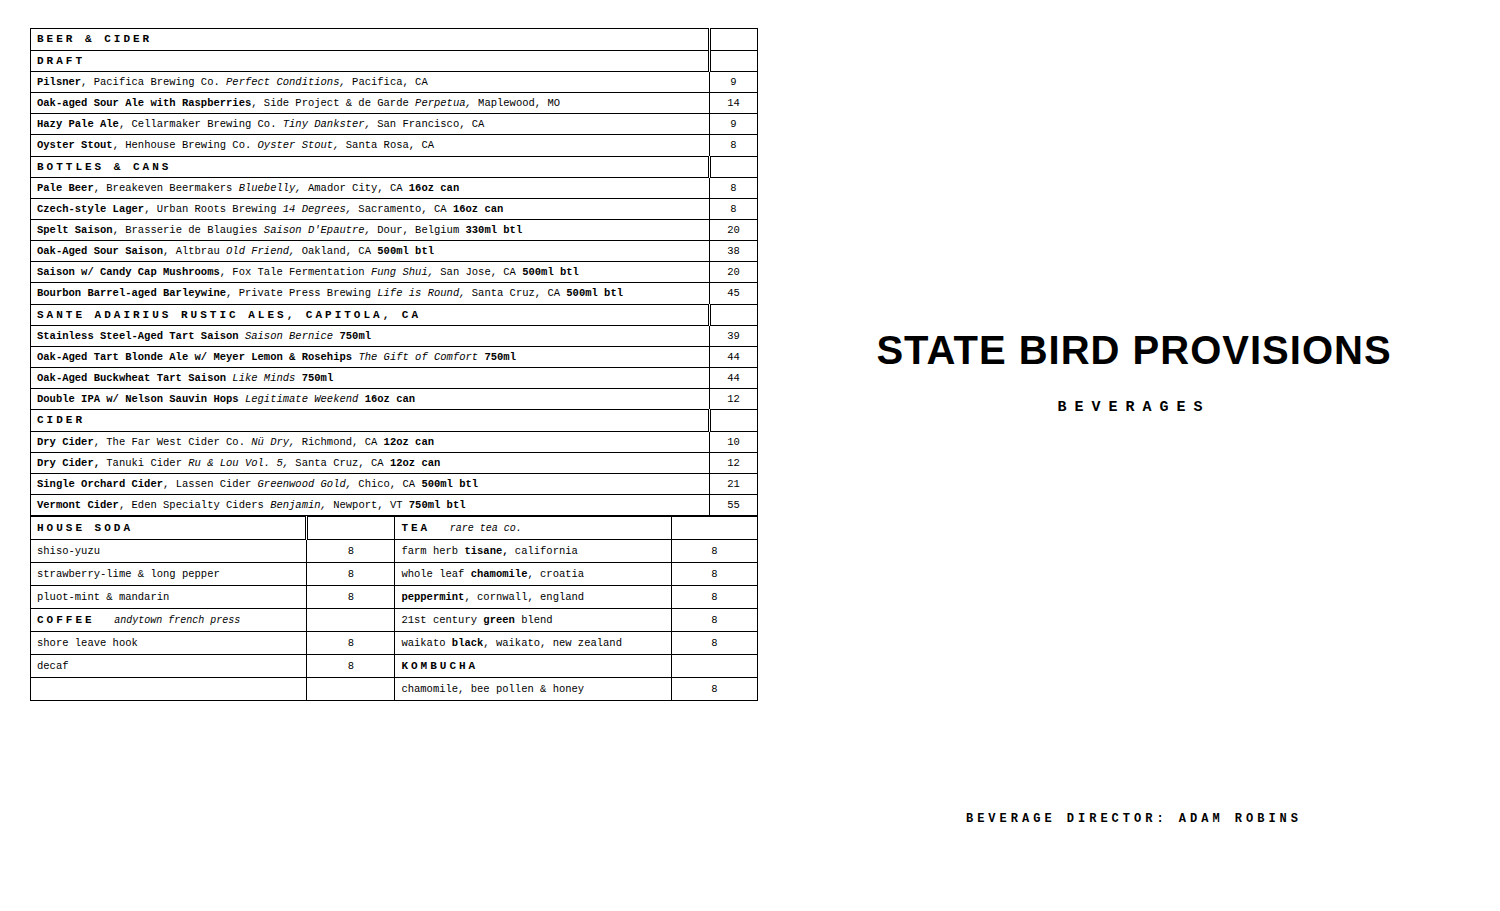| BEER & CIDER | |
| DRAFT | |
| Pilsner , Pacifica Brewing Co. Perfect Conditions, Pacifica, CA | 9 |
| Oak-aged Sour Ale with Raspberries , Side Project & de Garde Perpetua, Maplewood, MO | 14 |
| Hazy Pale Ale , Cellarmaker Brewing Co. Tiny Dankster, San Francisco, CA | 9 |
| Oyster Stout , Henhouse Brewing Co. Oyster Stout, Santa Rosa, CA | 8 |
| BOTTLES & CANS | |
| Pale Beer , Breakeven Beermakers Bluebelly, Amador City, CA 16oz can | 8 |
| Czech-style Lager , Urban Roots Brewing 14 Degrees, Sacramento, CA 16oz can | 8 |
| Spelt Saison , Brasserie de Blaugies Saison D'Epautre, Dour, Belgium 330ml btl | 20 |
| Oak-Aged Sour Saison , Altbrau Old Friend, Oakland, CA 500ml btl | 38 |
| Saison w/ Candy Cap Mushrooms , Fox Tale Fermentation Fung Shui, San Jose, CA 500ml btl | 20 |
| Bourbon Barrel-aged Barleywine , Private Press Brewing Life is Round, Santa Cruz, CA 500ml btl | 45 |
| SANTE ADAIRIUS RUSTIC ALES, CAPITOLA, CA | |
| Stainless Steel-Aged Tart Saison Saison Bernice 750ml | 39 |
| Oak-Aged Tart Blonde Ale w/ Meyer Lemon & Rosehips The Gift of Comfort 750ml | 44 |
| Oak-Aged Buckwheat Tart Saison Like Minds 750ml | 44 |
| Double IPA w/ Nelson Sauvin Hops Legitimate Weekend 16oz can | 12 |
| CIDER | |
| Dry Cider , The Far West Cider Co. Nü Dry, Richmond, CA 12oz can | 10 |
| Dry Cider, Tanuki Cider Ru & Lou Vol. 5, Santa Cruz, CA 12oz can | 12 |
| Single Orchard Cider , Lassen Cider Greenwood Gold, Chico, CA 500ml btl | 21 |
| Vermont Cider , Eden Specialty Ciders Benjamin, Newport, VT 750ml btl | 55 |
| HOUSE SODA | | TEA rare tea co. | |
| shiso-yuzu | 8 | farm herb tisane, california | 8 |
| strawberry-lime & long pepper | 8 | whole leaf chamomile , croatia | 8 |
| pluot-mint & mandarin | 8 | peppermint , cornwall, england | 8 |
| COFFEE andytown french press | | 21st century green blend | 8 |
| shore leave hook | 8 | waikato black , waikato, new zealand | 8 |
| decaf | 8 | KOMBUCHA | |
| | | chamomile, bee pollen & honey | 8 |
STATE BIRD PROVISIONS
BEVERAGES
BEVERAGE DIRECTOR: ADAM ROBINS